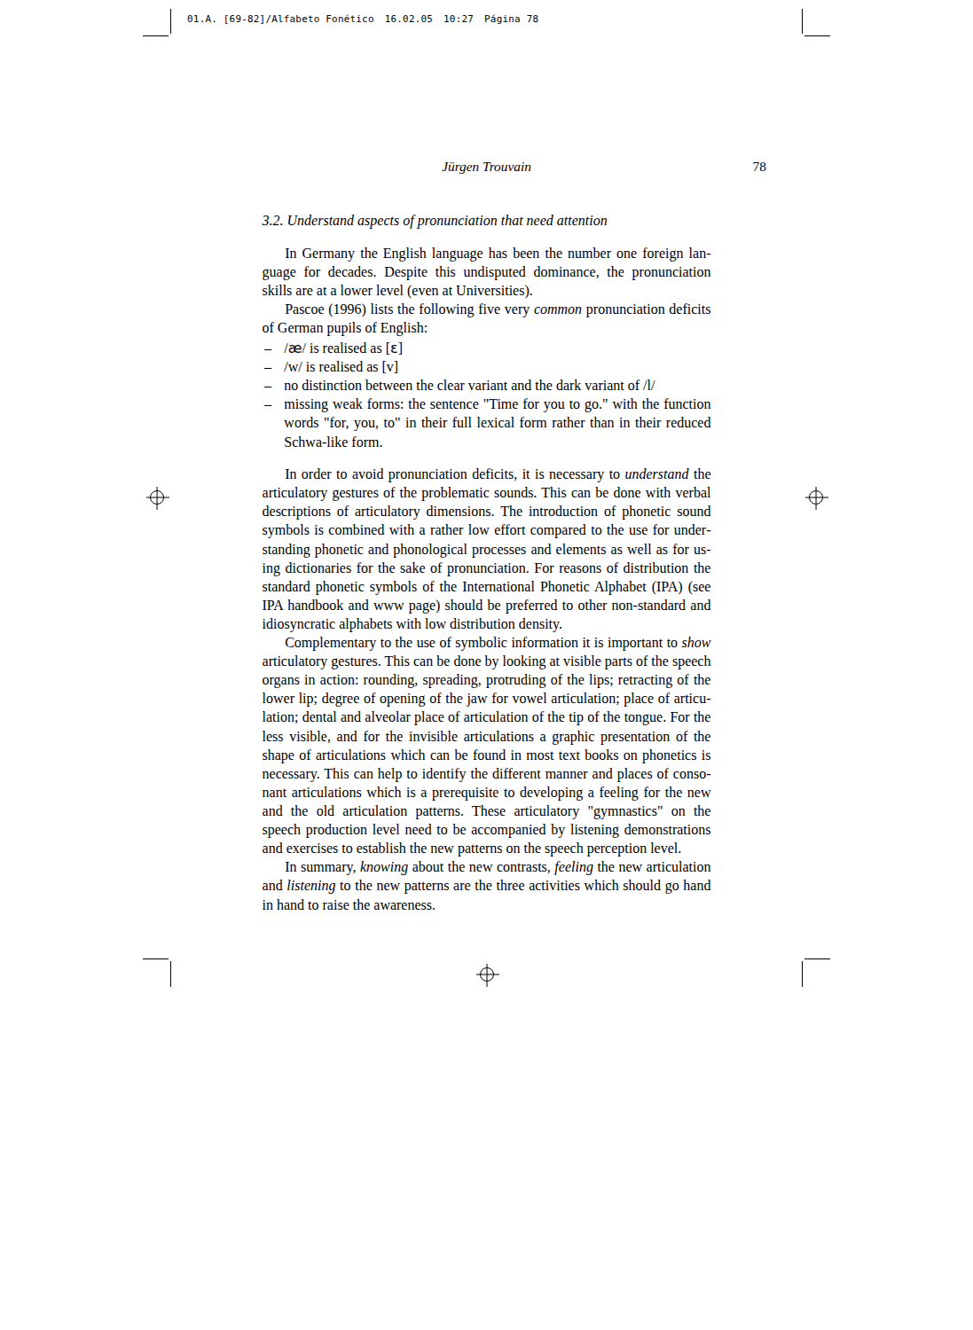01.A. [69-82]/Alfabeto Fonético 16.02.05 10:27 Página 78
Jürgen Trouvain 78
3.2. Understand aspects of pronunciation that need attention
In Germany the English language has been the number one foreign language for decades. Despite this undisputed dominance, the pronunciation skills are at a lower level (even at Universities).
Pascoe (1996) lists the following five very common pronunciation deficits of German pupils of English:
/æ/ is realised as [ɛ]
/w/ is realised as [v]
no distinction between the clear variant and the dark variant of /l/
missing weak forms: the sentence "Time for you to go." with the function words "for, you, to" in their full lexical form rather than in their reduced Schwa-like form.
In order to avoid pronunciation deficits, it is necessary to understand the articulatory gestures of the problematic sounds. This can be done with verbal descriptions of articulatory dimensions. The introduction of phonetic sound symbols is combined with a rather low effort compared to the use for understanding phonetic and phonological processes and elements as well as for using dictionaries for the sake of pronunciation. For reasons of distribution the standard phonetic symbols of the International Phonetic Alphabet (IPA) (see IPA handbook and www page) should be preferred to other non-standard and idiosyncratic alphabets with low distribution density.
Complementary to the use of symbolic information it is important to show articulatory gestures. This can be done by looking at visible parts of the speech organs in action: rounding, spreading, protruding of the lips; retracting of the lower lip; degree of opening of the jaw for vowel articulation; place of articulation; dental and alveolar place of articulation of the tip of the tongue. For the less visible, and for the invisible articulations a graphic presentation of the shape of articulations which can be found in most text books on phonetics is necessary. This can help to identify the different manner and places of consonant articulations which is a prerequisite to developing a feeling for the new and the old articulation patterns. These articulatory "gymnastics" on the speech production level need to be accompanied by listening demonstrations and exercises to establish the new patterns on the speech perception level.
In summary, knowing about the new contrasts, feeling the new articulation and listening to the new patterns are the three activities which should go hand in hand to raise the awareness.